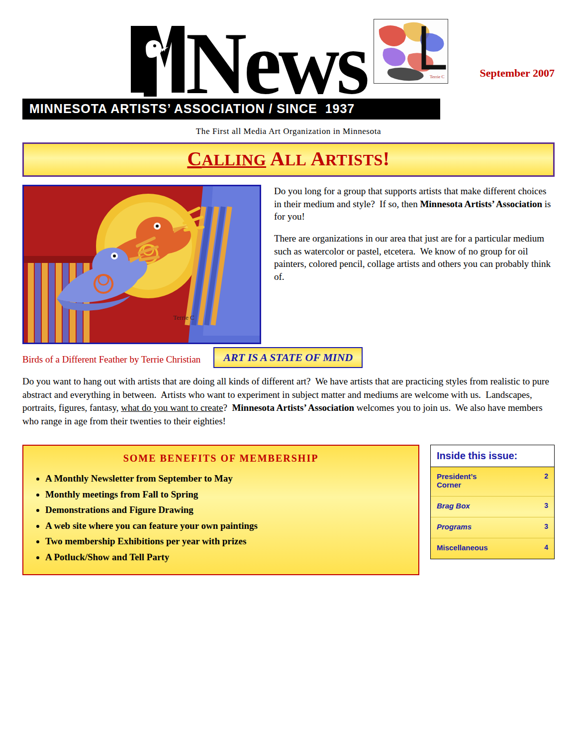News
Terrie C
September 2007
MINNESOTA ARTISTS’ ASSOCIATION / SINCE 1937
The First all Media Art Organization in Minnesota
CALLING ALL ARTISTS!
Terrie C
Do you long for a group that supports artists that make different choices in their medium and style? If so, then Minnesota Artists’ Association is for you!
There are organizations in our area that just are for a particular medium such as watercolor or pastel, etcetera. We know of no group for oil painters, colored pencil, collage artists and others you can probably think of.
Birds of a Different Feather by Terrie Christian
ART IS A STATE OF MIND
Do you want to hang out with artists that are doing all kinds of different art? We have artists that are practicing styles from realistic to pure abstract and everything in between. Artists who want to experiment in subject matter and mediums are welcome with us. Landscapes, portraits, figures, fantasy, what do you want to create? Minnesota Artists’ Association welcomes you to join us. We also have members who range in age from their twenties to their eighties!
SOME BENEFITS OF MEMBERSHIP
A Monthly Newsletter from September to May
Monthly meetings from Fall to Spring
Demonstrations and Figure Drawing
A web site where you can feature your own paintings
Two membership Exhibitions per year with prizes
A Potluck/Show and Tell Party
Inside this issue:
President’s
Corner 2
Brag Box 3
Programs 3
Miscellaneous 4